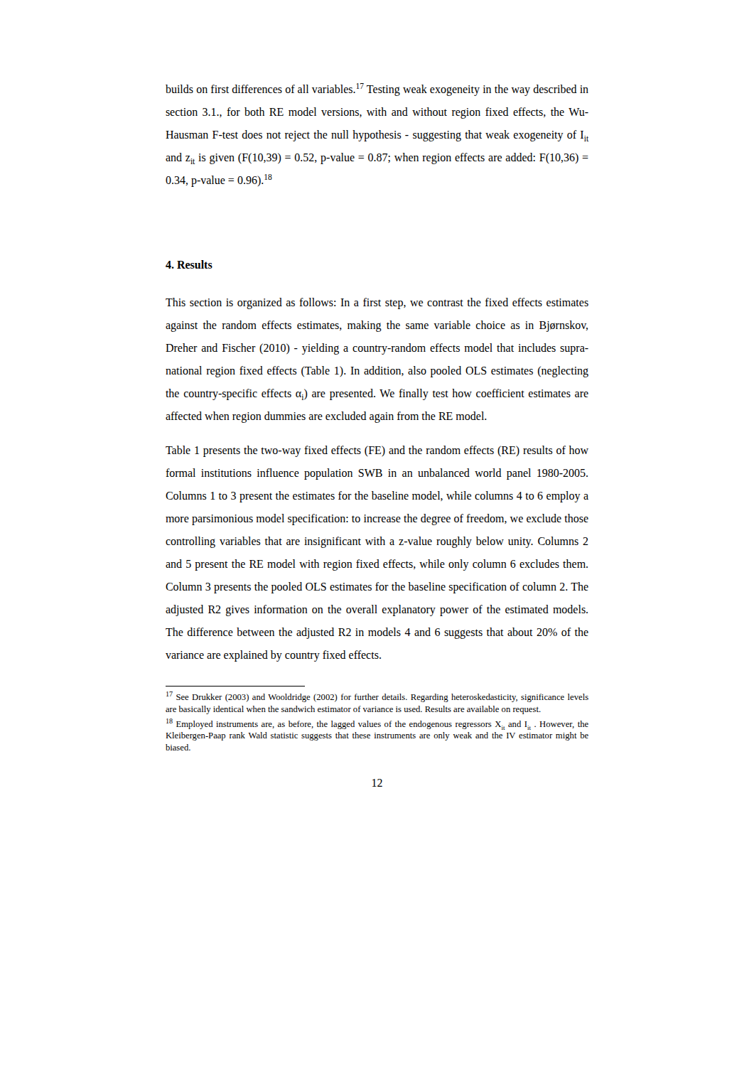builds on first differences of all variables.17 Testing weak exogeneity in the way described in section 3.1., for both RE model versions, with and without region fixed effects, the Wu-Hausman F-test does not reject the null hypothesis - suggesting that weak exogeneity of Iit and zit is given (F(10,39) = 0.52, p-value = 0.87; when region effects are added: F(10,36) = 0.34, p-value = 0.96).18
4. Results
This section is organized as follows: In a first step, we contrast the fixed effects estimates against the random effects estimates, making the same variable choice as in Bjørnskov, Dreher and Fischer (2010) - yielding a country-random effects model that includes supra-national region fixed effects (Table 1). In addition, also pooled OLS estimates (neglecting the country-specific effects αi) are presented. We finally test how coefficient estimates are affected when region dummies are excluded again from the RE model.
Table 1 presents the two-way fixed effects (FE) and the random effects (RE) results of how formal institutions influence population SWB in an unbalanced world panel 1980-2005. Columns 1 to 3 present the estimates for the baseline model, while columns 4 to 6 employ a more parsimonious model specification: to increase the degree of freedom, we exclude those controlling variables that are insignificant with a z-value roughly below unity. Columns 2 and 5 present the RE model with region fixed effects, while only column 6 excludes them. Column 3 presents the pooled OLS estimates for the baseline specification of column 2. The adjusted R2 gives information on the overall explanatory power of the estimated models. The difference between the adjusted R2 in models 4 and 6 suggests that about 20% of the variance are explained by country fixed effects.
17 See Drukker (2003) and Wooldridge (2002) for further details. Regarding heteroskedasticity, significance levels are basically identical when the sandwich estimator of variance is used. Results are available on request.
18 Employed instruments are, as before, the lagged values of the endogenous regressors Xit and Iit . However, the Kleibergen-Paap rank Wald statistic suggests that these instruments are only weak and the IV estimator might be biased.
12